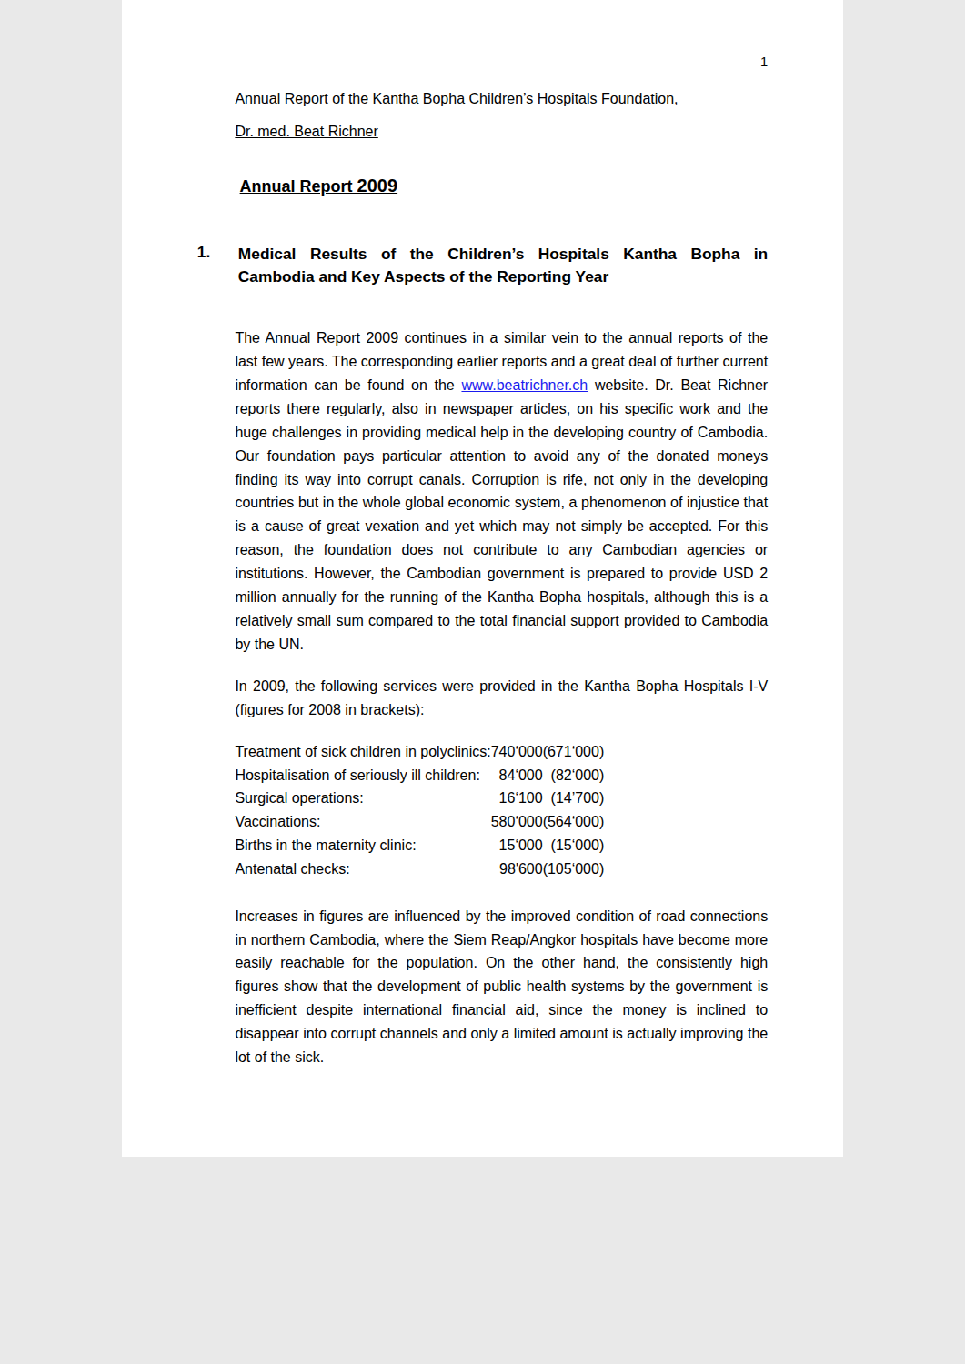1
Annual Report of the Kantha Bopha Children’s Hospitals Foundation,
Dr. med. Beat Richner
Annual Report 2009
1.
Medical Results of the Children’s Hospitals Kantha Bopha in Cambodia and Key Aspects of the Reporting Year
The Annual Report 2009 continues in a similar vein to the annual reports of the last few years. The corresponding earlier reports and a great deal of further current information can be found on the www.beatrichner.ch website. Dr. Beat Richner reports there regularly, also in newspaper articles, on his specific work and the huge challenges in providing medical help in the developing country of Cambodia. Our foundation pays particular attention to avoid any of the donated moneys finding its way into corrupt canals. Corruption is rife, not only in the developing countries but in the whole global economic system, a phenomenon of injustice that is a cause of great vexation and yet which may not simply be accepted. For this reason, the foundation does not contribute to any Cambodian agencies or institutions. However, the Cambodian government is prepared to provide USD 2 million annually for the running of the Kantha Bopha hospitals, although this is a relatively small sum compared to the total financial support provided to Cambodia by the UN.
In 2009, the following services were provided in the Kantha Bopha Hospitals I-V (figures for 2008 in brackets):
| Treatment of sick children in polyclinics | : | 740‘000 | (671‘000) |
| Hospitalisation of seriously ill children: | | 84‘000 | (82‘000) |
| Surgical operations: | | 16‘100 | (14’700) |
| Vaccinations: | | 580‘000 | (564‘000) |
| Births in the maternity clinic: | | 15‘000 | (15‘000) |
| Antenatal checks: | | 98'600 | (105‘000) |
Increases in figures are influenced by the improved condition of road connections in northern Cambodia, where the Siem Reap/Angkor hospitals have become more easily reachable for the population. On the other hand, the consistently high figures show that the development of public health systems by the government is inefficient despite international financial aid, since the money is inclined to disappear into corrupt channels and only a limited amount is actually improving the lot of the sick.